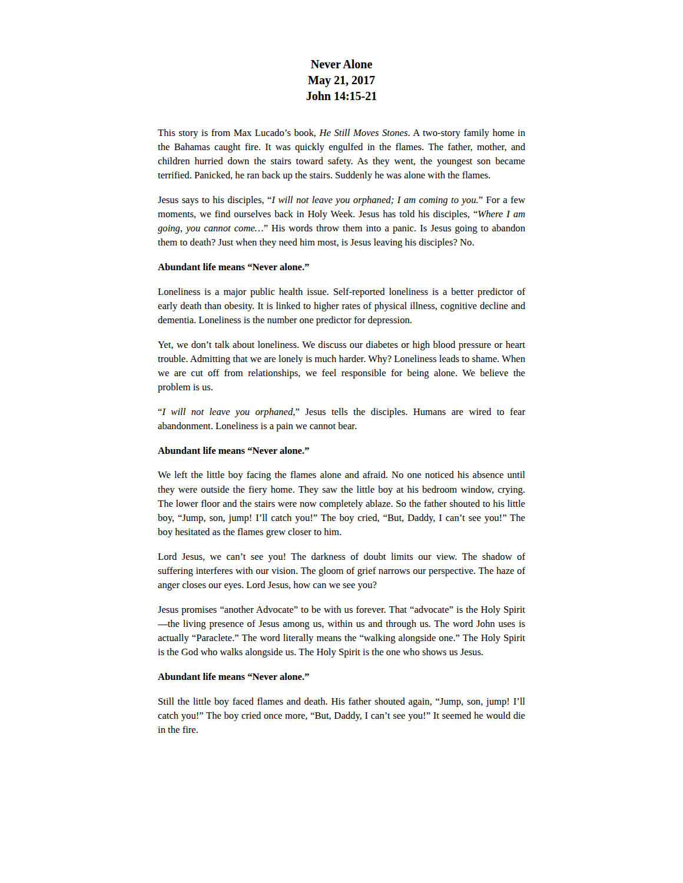Never Alone
May 21, 2017 John 14:15-21
This story is from Max Lucado’s book, He Still Moves Stones. A two-story family home in the Bahamas caught fire. It was quickly engulfed in the flames. The father, mother, and children hurried down the stairs toward safety. As they went, the youngest son became terrified. Panicked, he ran back up the stairs. Suddenly he was alone with the flames.
Jesus says to his disciples, “I will not leave you orphaned; I am coming to you.” For a few moments, we find ourselves back in Holy Week. Jesus has told his disciples, “Where I am going, you cannot come…” His words throw them into a panic. Is Jesus going to abandon them to death? Just when they need him most, is Jesus leaving his disciples? No.
Abundant life means “Never alone.”
Loneliness is a major public health issue. Self-reported loneliness is a better predictor of early death than obesity. It is linked to higher rates of physical illness, cognitive decline and dementia. Loneliness is the number one predictor for depression.
Yet, we don’t talk about loneliness. We discuss our diabetes or high blood pressure or heart trouble. Admitting that we are lonely is much harder. Why? Loneliness leads to shame. When we are cut off from relationships, we feel responsible for being alone. We believe the problem is us.
“I will not leave you orphaned,” Jesus tells the disciples. Humans are wired to fear abandonment. Loneliness is a pain we cannot bear.
Abundant life means “Never alone.”
We left the little boy facing the flames alone and afraid. No one noticed his absence until they were outside the fiery home. They saw the little boy at his bedroom window, crying. The lower floor and the stairs were now completely ablaze. So the father shouted to his little boy, “Jump, son, jump! I’ll catch you!” The boy cried, “But, Daddy, I can’t see you!” The boy hesitated as the flames grew closer to him.
Lord Jesus, we can’t see you! The darkness of doubt limits our view. The shadow of suffering interferes with our vision. The gloom of grief narrows our perspective. The haze of anger closes our eyes. Lord Jesus, how can we see you?
Jesus promises “another Advocate” to be with us forever. That “advocate” is the Holy Spirit—the living presence of Jesus among us, within us and through us. The word John uses is actually “Paraclete.” The word literally means the “walking alongside one.” The Holy Spirit is the God who walks alongside us. The Holy Spirit is the one who shows us Jesus.
Abundant life means “Never alone.”
Still the little boy faced flames and death. His father shouted again, “Jump, son, jump! I’ll catch you!” The boy cried once more, “But, Daddy, I can’t see you!” It seemed he would die in the fire.